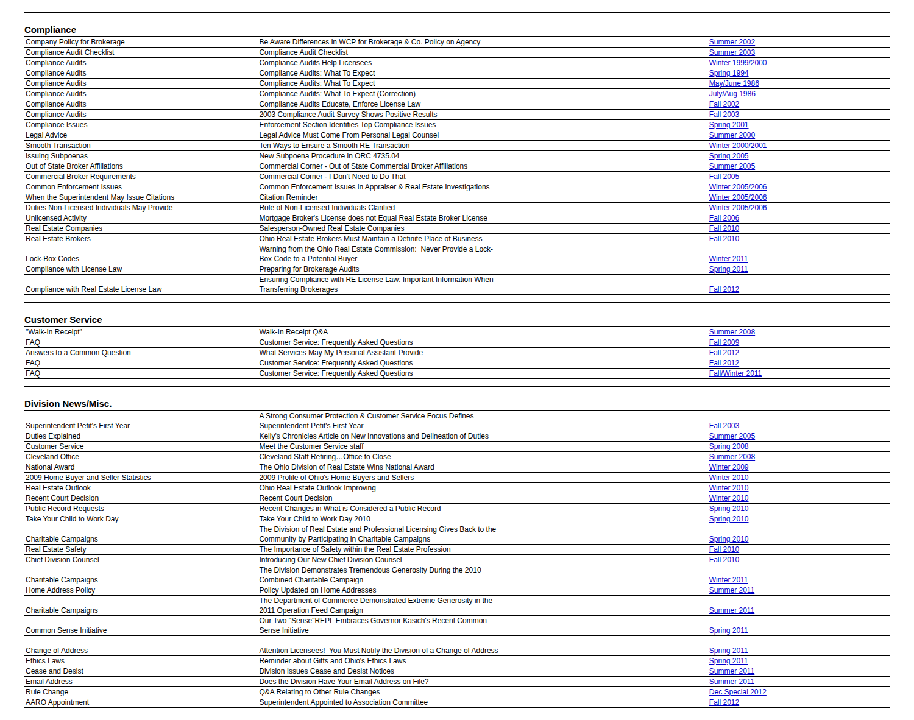| Compliance |
| Company Policy for Brokerage | Be Aware Differences in WCP for Brokerage & Co. Policy on Agency | Summer 2002 |
| Compliance Audit Checklist | Compliance Audit Checklist | Summer 2003 |
| Compliance Audits | Compliance Audits Help Licensees | Winter 1999/2000 |
| Compliance Audits | Compliance Audits: What To Expect | Spring 1994 |
| Compliance Audits | Compliance Audits: What To Expect | May/June 1986 |
| Compliance Audits | Compliance Audits: What To Expect (Correction) | July/Aug 1986 |
| Compliance Audits | Compliance Audits Educate, Enforce License Law | Fall 2002 |
| Compliance Audits | 2003 Compliance Audit Survey Shows Positive Results | Fall 2003 |
| Compliance Issues | Enforcement Section Identifies Top Compliance Issues | Spring 2001 |
| Legal Advice | Legal Advice Must Come From Personal Legal Counsel | Summer 2000 |
| Smooth Transaction | Ten Ways to Ensure a Smooth RE Transaction | Winter 2000/2001 |
| Issuing Subpoenas | New Subpoena Procedure in ORC 4735.04 | Spring 2005 |
| Out of State Broker Affiliations | Commercial Corner - Out of State Commercial Broker Affiliations | Summer 2005 |
| Commercial Broker Requirements | Commercial Corner - I Don't Need to Do That | Fall 2005 |
| Common Enforcement Issues | Common Enforcement Issues in Appraiser & Real Estate Investigations | Winter 2005/2006 |
| When the Superintendent May Issue Citations | Citation Reminder | Winter 2005/2006 |
| Duties Non-Licensed Individuals May Provide | Role of Non-Licensed Individuals Clarified | Winter 2005/2006 |
| Unlicensed Activity | Mortgage Broker's License does not Equal Real Estate Broker License | Fall 2006 |
| Real Estate Companies | Salesperson-Owned Real Estate Companies | Fall 2010 |
| Real Estate Brokers | Ohio Real Estate Brokers Must Maintain a Definite Place of Business | Fall 2010 |
| | Warning from the Ohio Real Estate Commission: Never Provide a Lock- | |
| Lock-Box Codes | Box Code to a Potential Buyer | Winter 2011 |
| Compliance with License Law | Preparing for Brokerage Audits | Spring 2011 |
| | Ensuring Compliance with RE License Law: Important Information When | |
| Compliance with Real Estate License Law | Transferring Brokerages | Fall 2012 |
| Customer Service |
| "Walk-In Receipt" | Walk-In Receipt Q&A | Summer 2008 |
| FAQ | Customer Service: Frequently Asked Questions | Fall 2009 |
| Answers to a Common Question | What Services May My Personal Assistant Provide | Fall 2012 |
| FAQ | Customer Service: Frequently Asked Questions | Fall 2012 |
| FAQ | Customer Service: Frequently Asked Questions | Fall/Winter 2011 |
| Division News/Misc. |
| | A Strong Consumer Protection & Customer Service Focus Defines | |
| Superintendent Petit's First Year | Superintendent Petit's First Year | Fall 2003 |
| Duties Explained | Kelly's Chronicles Article on New Innovations and Delineation of Duties | Summer 2005 |
| Customer Service | Meet the Customer Service staff | Spring 2008 |
| Cleveland Office | Cleveland Staff Retiring…Office to Close | Summer 2008 |
| National Award | The Ohio Division of Real Estate Wins National Award | Winter 2009 |
| 2009 Home Buyer and Seller Statistics | 2009 Profile of Ohio's Home Buyers and Sellers | Winter 2010 |
| Real Estate Outlook | Ohio Real Estate Outlook Improving | Winter 2010 |
| Recent Court Decision | Recent Court Decision | Winter 2010 |
| Public Record Requests | Recent Changes in What is Considered a Public Record | Spring 2010 |
| Take Your Child to Work Day | Take Your Child to Work Day 2010 | Spring 2010 |
| | The Division of Real Estate and Professional Licensing Gives Back to the | |
| Charitable Campaigns | Community by Participating in Charitable Campaigns | Spring 2010 |
| Real Estate Safety | The Importance of Safety within the Real Estate Profession | Fall 2010 |
| Chief Division Counsel | Introducing Our New Chief Division Counsel | Fall 2010 |
| | The Division Demonstrates Tremendous Generosity During the 2010 | |
| Charitable Campaigns | Combined Charitable Campaign | Winter 2011 |
| Home Address Policy | Policy Updated on Home Addresses | Summer 2011 |
| | The Department of Commerce Demonstrated Extreme Generosity in the | |
| Charitable Campaigns | 2011 Operation Feed Campaign | Summer 2011 |
| | Our Two "Sense"REPL Embraces Governor Kasich's Recent Common | |
| Common Sense Initiative | Sense Initiative | Spring 2011 |
| Change of Address | Attention Licensees! You Must Notify the Division of a Change of Address | Spring 2011 |
| Ethics Laws | Reminder about Gifts and Ohio's Ethics Laws | Spring 2011 |
| Cease and Desist | Division Issues Cease and Desist Notices | Summer 2011 |
| Email Address | Does the Division Have Your Email Address on File? | Summer 2011 |
| Rule Change | Q&A Relating to Other Rule Changes | Dec Special 2012 |
| AARO Appointment | Superintendent Appointed to Association Committee | Fall 2012 |